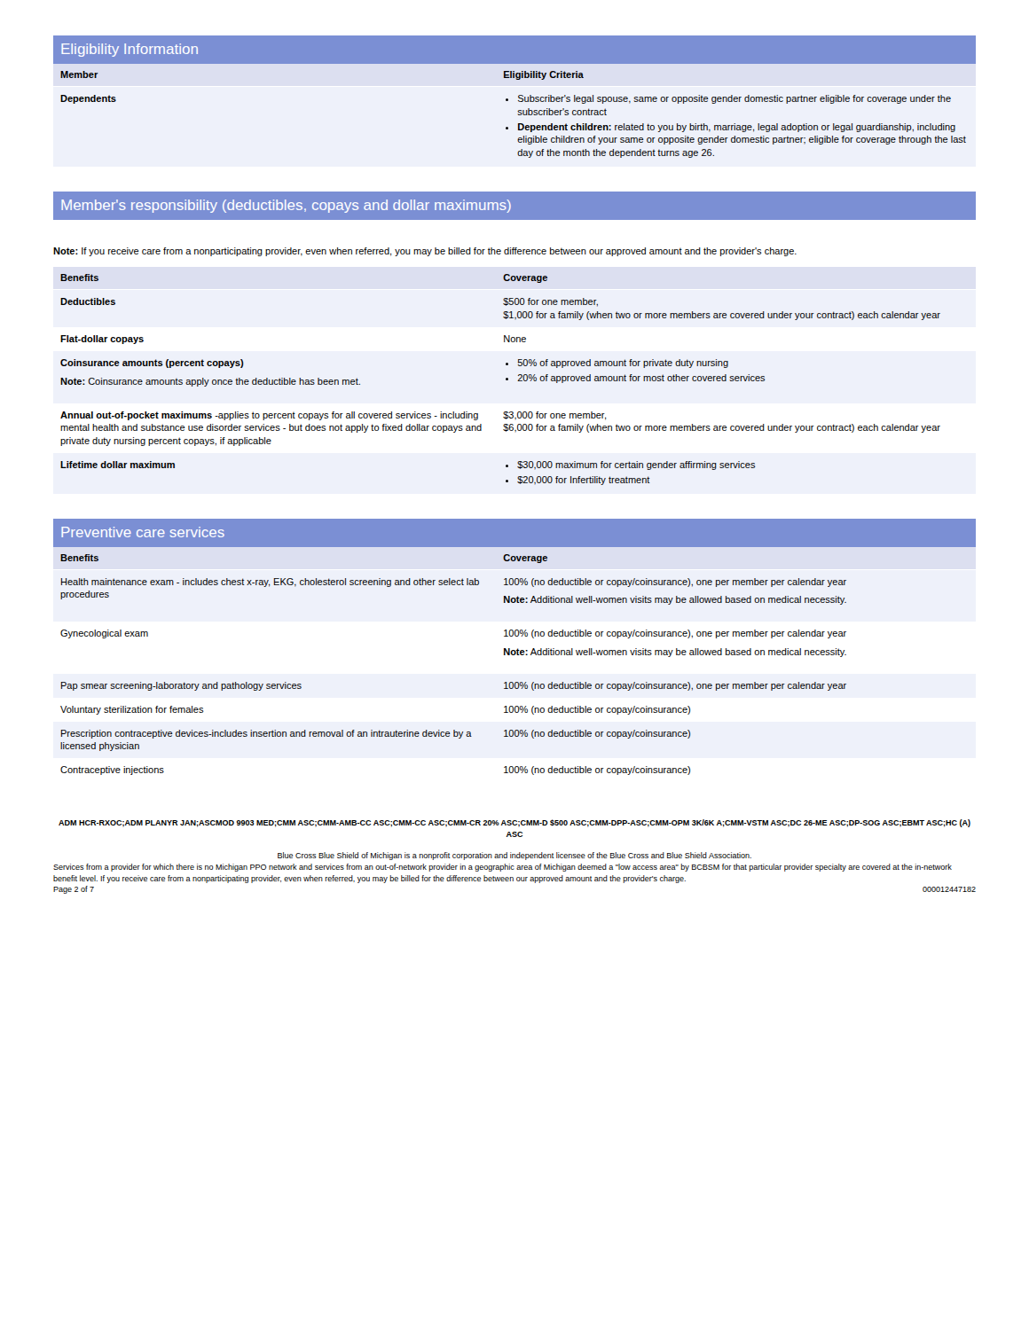| Eligibility Information |
| --- |
| Member | Eligibility Criteria |
| Dependents | Subscriber's legal spouse, same or opposite gender domestic partner eligible for coverage under the subscriber's contract Dependent children: related to you by birth, marriage, legal adoption or legal guardianship, including eligible children of your same or opposite gender domestic partner; eligible for coverage through the last day of the month the dependent turns age 26. |
| Member's responsibility (deductibles, copays and dollar maximums) |
| --- |
Note: If you receive care from a nonparticipating provider, even when referred, you may be billed for the difference between our approved amount and the provider's charge.
| Benefits | Coverage |
| Deductibles | $500 for one member, $1,000 for a family (when two or more members are covered under your contract) each calendar year |
| Flat-dollar copays | None |
| Coinsurance amounts (percent copays) Note: Coinsurance amounts apply once the deductible has been met. | 50% of approved amount for private duty nursing 20% of approved amount for most other covered services |
| Annual out-of-pocket maximums -applies to percent copays for all covered services - including mental health and substance use disorder services - but does not apply to fixed dollar copays and private duty nursing percent copays, if applicable | $3,000 for one member, $6,000 for a family (when two or more members are covered under your contract) each calendar year |
| Lifetime dollar maximum | $30,000 maximum for certain gender affirming services $20,000 for Infertility treatment |
| Preventive care services |
| --- |
| Benefits | Coverage |
| Health maintenance exam - includes chest x-ray, EKG, cholesterol screening and other select lab procedures | 100% (no deductible or copay/coinsurance), one per member per calendar year Note: Additional well-women visits may be allowed based on medical necessity. |
| Gynecological exam | 100% (no deductible or copay/coinsurance), one per member per calendar year Note: Additional well-women visits may be allowed based on medical necessity. |
| Pap smear screening-laboratory and pathology services | 100% (no deductible or copay/coinsurance), one per member per calendar year |
| Voluntary sterilization for females | 100% (no deductible or copay/coinsurance) |
| Prescription contraceptive devices-includes insertion and removal of an intrauterine device by a licensed physician | 100% (no deductible or copay/coinsurance) |
| Contraceptive injections | 100% (no deductible or copay/coinsurance) |
ADM HCR-RXOC;ADM PLANYR JAN;ASCMOD 9903 MED;CMM ASC;CMM-AMB-CC ASC;CMM-CC ASC;CMM-CR 20% ASC;CMM-D $500 ASC;CMM-DPP-ASC;CMM-OPM 3K/6K A;CMM-VSTM ASC;DC 26-ME ASC;DP-SOG ASC;EBMT ASC;HC (A) ASC
Blue Cross Blue Shield of Michigan is a nonprofit corporation and independent licensee of the Blue Cross and Blue Shield Association.
Services from a provider for which there is no Michigan PPO network and services from an out-of-network provider in a geographic area of Michigan deemed a "low access area" by BCBSM for that particular provider specialty are covered at the in-network benefit level. If you receive care from a nonparticipating provider, even when referred, you may be billed for the difference between our approved amount and the provider's charge.
Page 2 of 7 000012447182